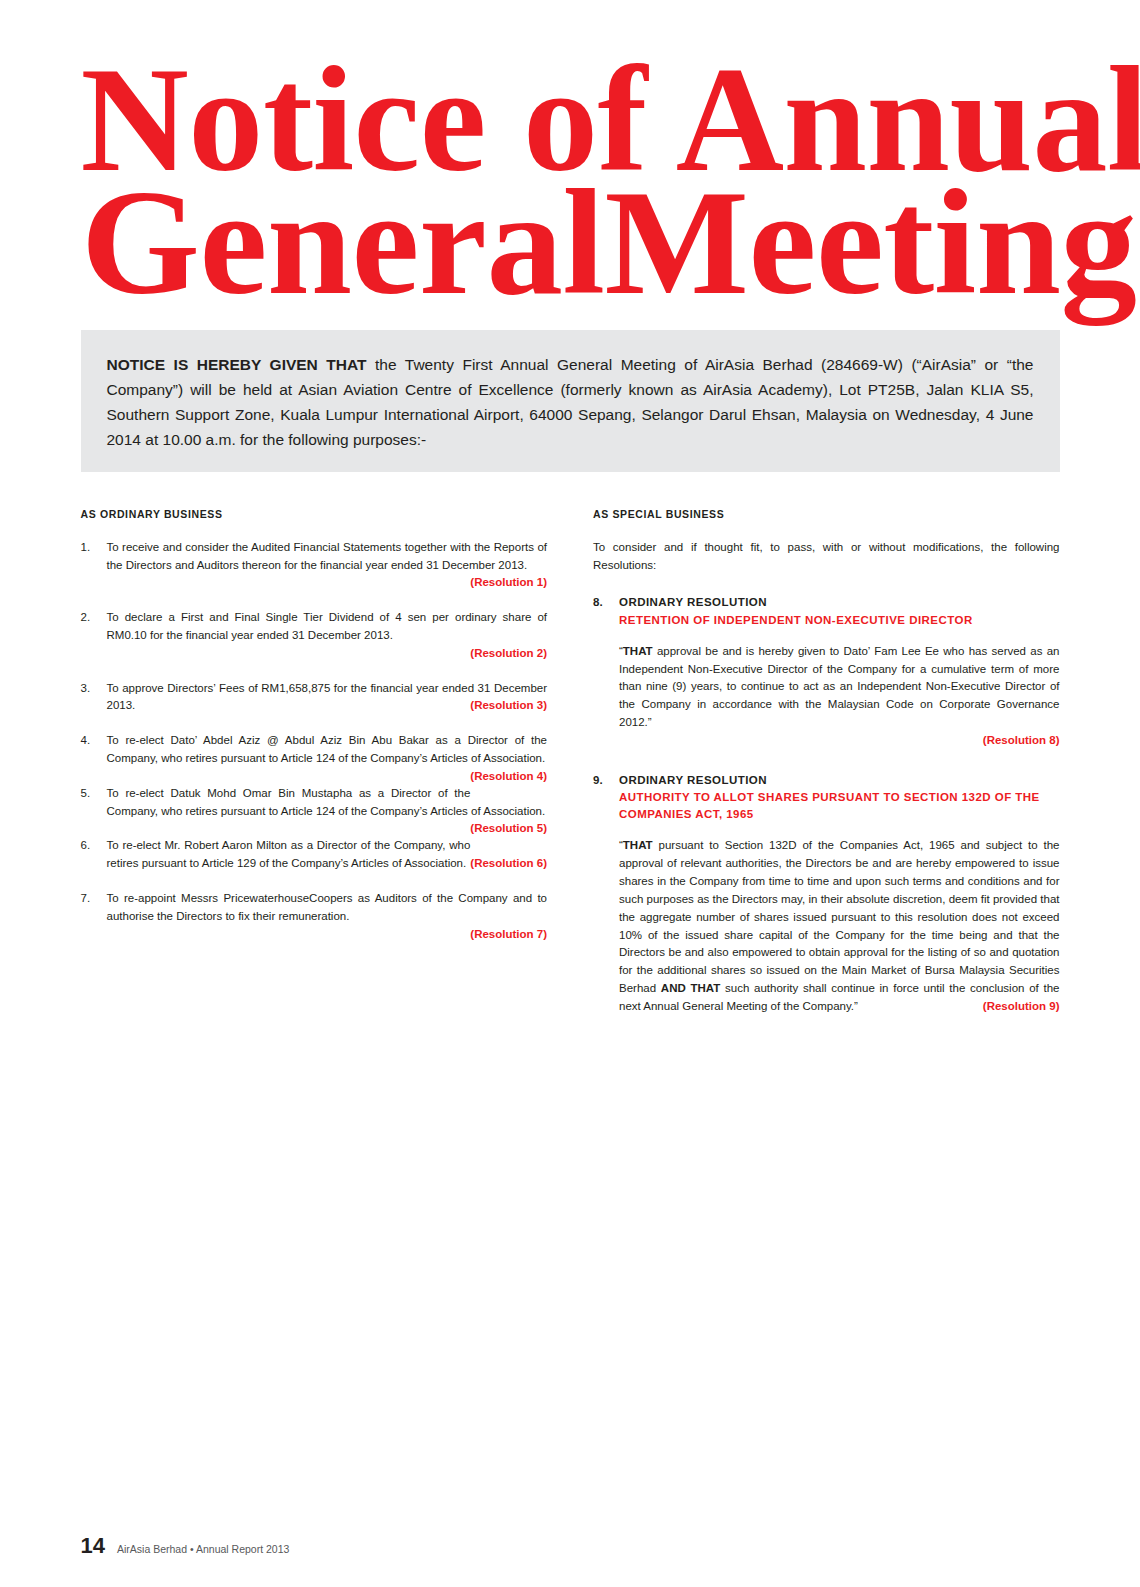Notice of Annual GeneralMeeting
NOTICE IS HEREBY GIVEN THAT the Twenty First Annual General Meeting of AirAsia Berhad (284669-W) (“AirAsia” or “the Company”) will be held at Asian Aviation Centre of Excellence (formerly known as AirAsia Academy), Lot PT25B, Jalan KLIA S5, Southern Support Zone, Kuala Lumpur International Airport, 64000 Sepang, Selangor Darul Ehsan, Malaysia on Wednesday, 4 June 2014 at 10.00 a.m. for the following purposes:-
As Ordinary Business
1. To receive and consider the Audited Financial Statements together with the Reports of the Directors and Auditors thereon for the financial year ended 31 December 2013. (Resolution 1)
2. To declare a First and Final Single Tier Dividend of 4 sen per ordinary share of RM0.10 for the financial year ended 31 December 2013. (Resolution 2)
3. To approve Directors’ Fees of RM1,658,875 for the financial year ended 31 December 2013. (Resolution 3)
4. To re-elect Dato’ Abdel Aziz @ Abdul Aziz Bin Abu Bakar as a Director of the Company, who retires pursuant to Article 124 of the Company’s Articles of Association. (Resolution 4)
5. To re-elect Datuk Mohd Omar Bin Mustapha as a Director of the Company, who retires pursuant to Article 124 of the Company’s Articles of Association. (Resolution 5)
6. To re-elect Mr. Robert Aaron Milton as a Director of the Company, who retires pursuant to Article 129 of the Company’s Articles of Association. (Resolution 6)
7. To re-appoint Messrs PricewaterhouseCoopers as Auditors of the Company and to authorise the Directors to fix their remuneration. (Resolution 7)
As Special Business
To consider and if thought fit, to pass, with or without modifications, the following Resolutions:
8.
Ordinary Resolution
Retention of Independent Non-Executive Director
“THAT approval be and is hereby given to Dato’ Fam Lee Ee who has served as an Independent Non-Executive Director of the Company for a cumulative term of more than nine (9) years, to continue to act as an Independent Non-Executive Director of the Company in accordance with the Malaysian Code on Corporate Governance 2012.”
(Resolution 8)
9.
Ordinary Resolution
Authority to Allot Shares Pursuant to Section 132D of the Companies Act, 1965
“THAT pursuant to Section 132D of the Companies Act, 1965 and subject to the approval of relevant authorities, the Directors be and are hereby empowered to issue shares in the Company from time to time and upon such terms and conditions and for such purposes as the Directors may, in their absolute discretion, deem fit provided that the aggregate number of shares issued pursuant to this resolution does not exceed 10% of the issued share capital of the Company for the time being and that the Directors be and also empowered to obtain approval for the listing of so and quotation for the additional shares so issued on the Main Market of Bursa Malaysia Securities Berhad AND THAT such authority shall continue in force until the conclusion of the next Annual General Meeting of the Company.” (Resolution 9)
14 AirAsia Berhad • Annual Report 2013